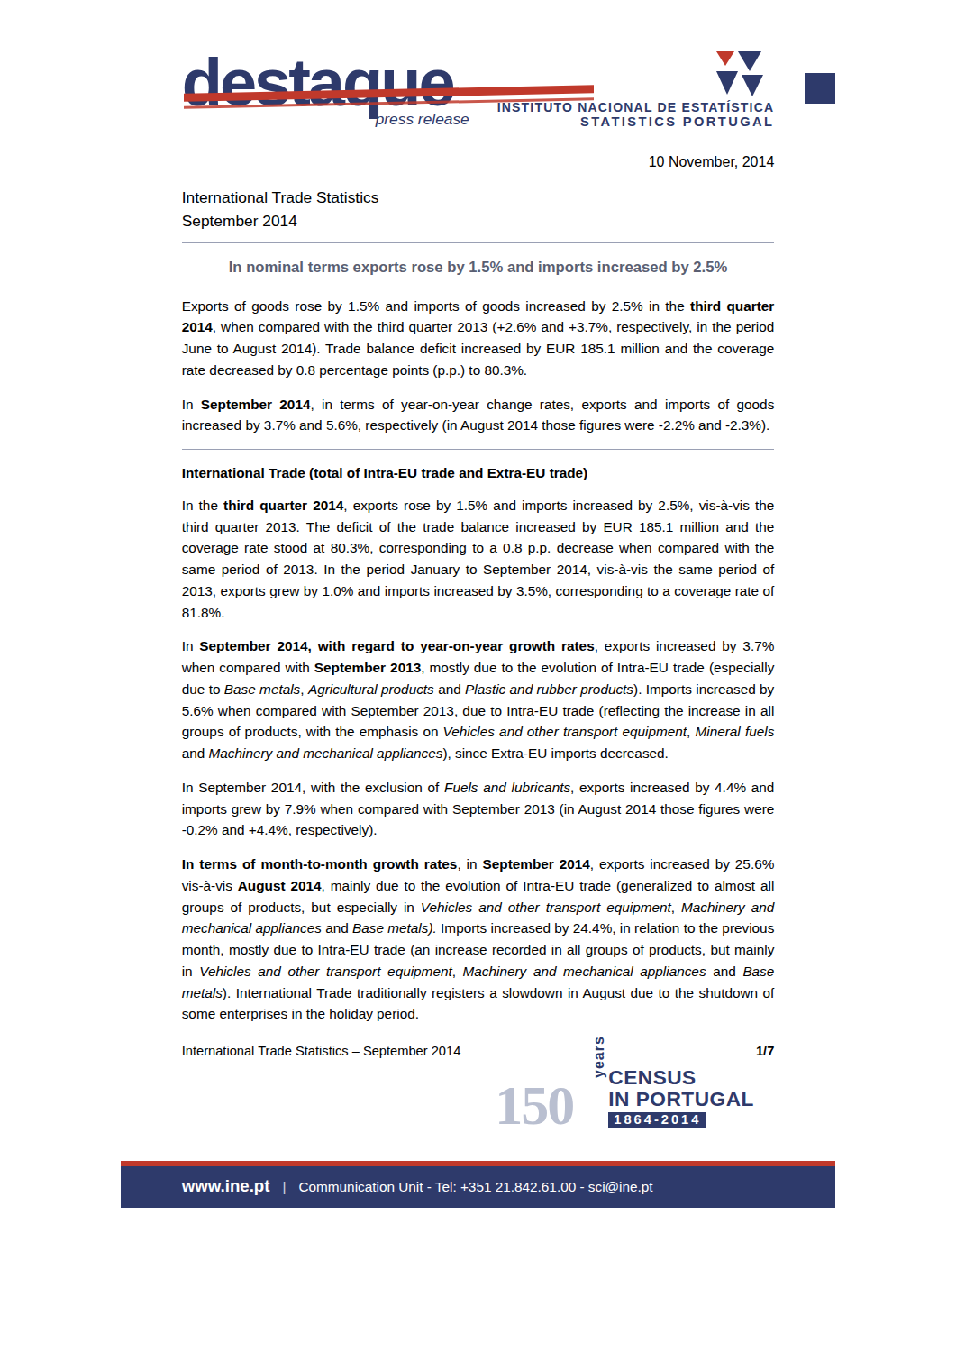destaque
press release
INSTITUTO NACIONAL DE ESTATÍSTICA
STATISTICS PORTUGAL
10 November, 2014
International Trade Statistics
September 2014
In nominal terms exports rose by 1.5% and imports increased by 2.5%
Exports of goods rose by 1.5% and imports of goods increased by 2.5% in the third quarter 2014, when compared with the third quarter 2013 (+2.6% and +3.7%, respectively, in the period June to August 2014). Trade balance deficit increased by EUR 185.1 million and the coverage rate decreased by 0.8 percentage points (p.p.) to 80.3%.
In September 2014, in terms of year-on-year change rates, exports and imports of goods increased by 3.7% and 5.6%, respectively (in August 2014 those figures were -2.2% and -2.3%).
International Trade (total of Intra-EU trade and Extra-EU trade)
In the third quarter 2014, exports rose by 1.5% and imports increased by 2.5%, vis-à-vis the third quarter 2013. The deficit of the trade balance increased by EUR 185.1 million and the coverage rate stood at 80.3%, corresponding to a 0.8 p.p. decrease when compared with the same period of 2013. In the period January to September 2014, vis-à-vis the same period of 2013, exports grew by 1.0% and imports increased by 3.5%, corresponding to a coverage rate of 81.8%.
In September 2014, with regard to year-on-year growth rates, exports increased by 3.7% when compared with September 2013, mostly due to the evolution of Intra-EU trade (especially due to Base metals, Agricultural products and Plastic and rubber products). Imports increased by 5.6% when compared with September 2013, due to Intra-EU trade (reflecting the increase in all groups of products, with the emphasis on Vehicles and other transport equipment, Mineral fuels and Machinery and mechanical appliances), since Extra-EU imports decreased.
In September 2014, with the exclusion of Fuels and lubricants, exports increased by 4.4% and imports grew by 7.9% when compared with September 2013 (in August 2014 those figures were -0.2% and +4.4%, respectively).
In terms of month-to-month growth rates, in September 2014, exports increased by 25.6% vis-à-vis August 2014, mainly due to the evolution of Intra-EU trade (generalized to almost all groups of products, but especially in Vehicles and other transport equipment, Machinery and mechanical appliances and Base metals). Imports increased by 24.4%, in relation to the previous month, mostly due to Intra-EU trade (an increase recorded in all groups of products, but mainly in Vehicles and other transport equipment, Machinery and mechanical appliances and Base metals). International Trade traditionally registers a slowdown in August due to the shutdown of some enterprises in the holiday period.
International Trade Statistics – September 2014 1/7
150
years
CENSUS
IN PORTUGAL
1864-2014
www.ine.pt | Communication Unit - Tel: +351 21.842.61.00 - sci@ine.pt